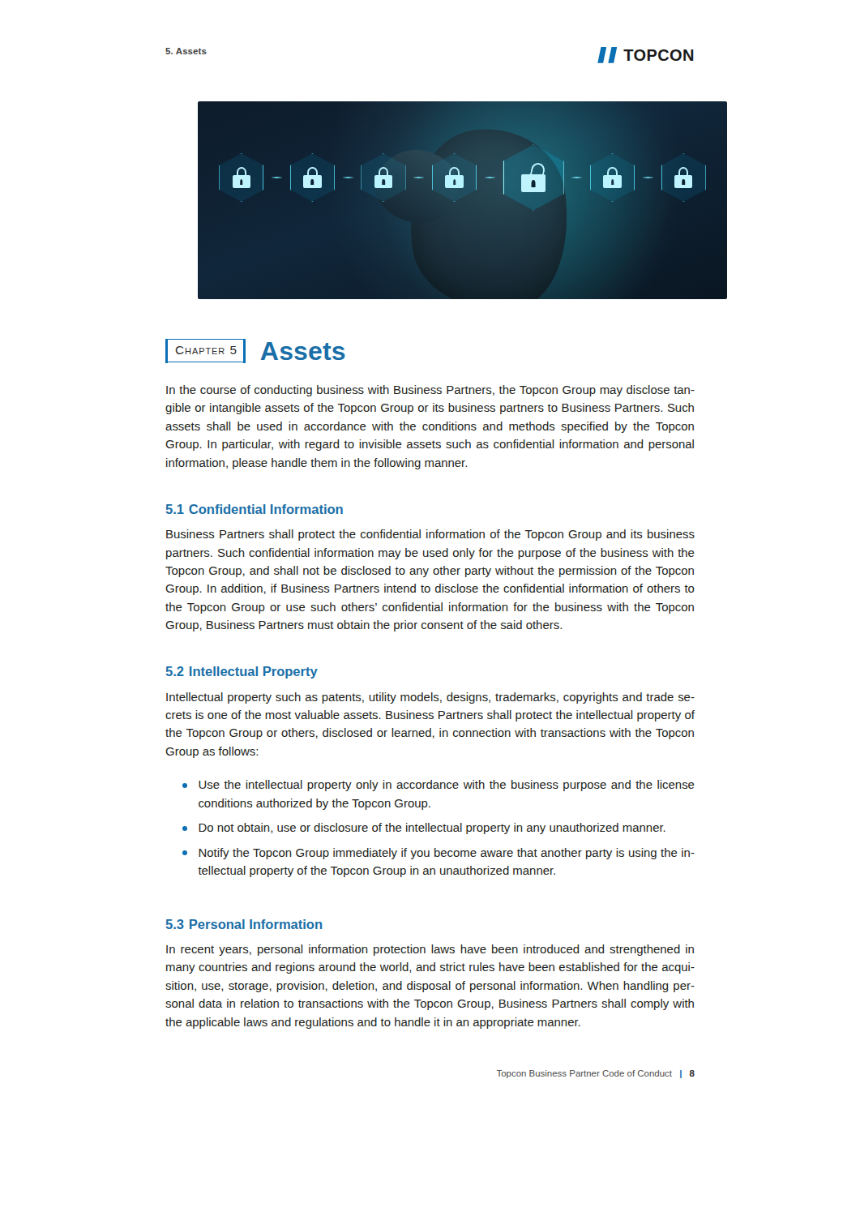5. Assets
TOPCON
Chapter 5
Assets
In the course of conducting business with Business Partners, the Topcon Group may disclose tangible or intangible assets of the Topcon Group or its business partners to Business Partners. Such assets shall be used in accordance with the conditions and methods specified by the Topcon Group. In particular, with regard to invisible assets such as confidential information and personal information, please handle them in the following manner.
5.1 Confidential Information
Business Partners shall protect the confidential information of the Topcon Group and its business partners. Such confidential information may be used only for the purpose of the business with the Topcon Group, and shall not be disclosed to any other party without the permission of the Topcon Group. In addition, if Business Partners intend to disclose the confidential information of others to the Topcon Group or use such others’ confidential information for the business with the Topcon Group, Business Partners must obtain the prior consent of the said others.
5.2 Intellectual Property
Intellectual property such as patents, utility models, designs, trademarks, copyrights and trade secrets is one of the most valuable assets. Business Partners shall protect the intellectual property of the Topcon Group or others, disclosed or learned, in connection with transactions with the Topcon Group as follows:
Use the intellectual property only in accordance with the business purpose and the license conditions authorized by the Topcon Group.
Do not obtain, use or disclosure of the intellectual property in any unauthorized manner.
Notify the Topcon Group immediately if you become aware that another party is using the intellectual property of the Topcon Group in an unauthorized manner.
5.3 Personal Information
In recent years, personal information protection laws have been introduced and strengthened in many countries and regions around the world, and strict rules have been established for the acquisition, use, storage, provision, deletion, and disposal of personal information. When handling personal data in relation to transactions with the Topcon Group, Business Partners shall comply with the applicable laws and regulations and to handle it in an appropriate manner.
Topcon Business Partner Code of Conduct | 8